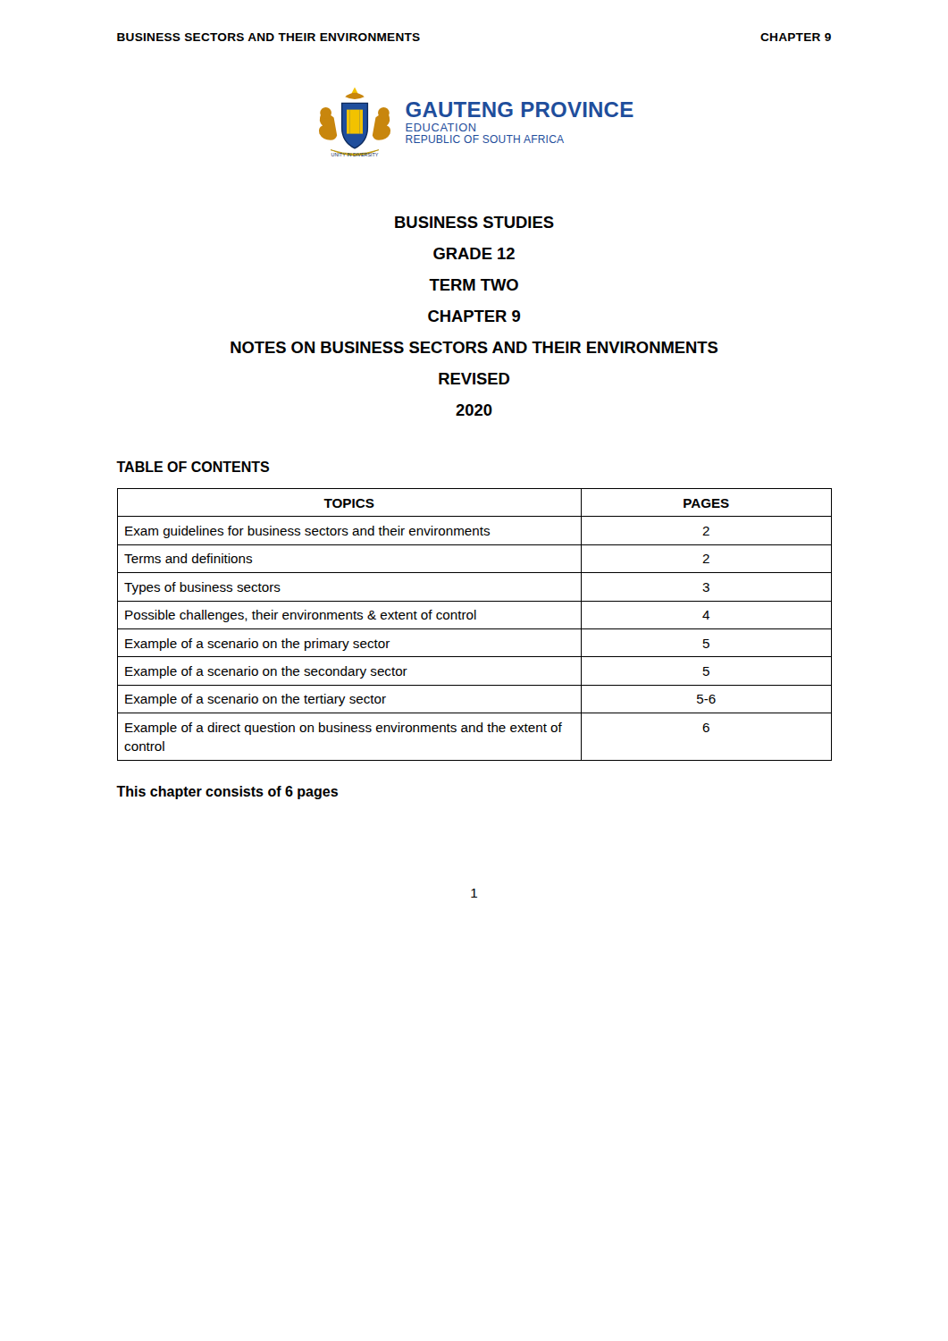BUSINESS SECTORS AND THEIR ENVIRONMENTS CHAPTER 9
Gauteng Province coat of arms UNITY IN DIVERSITY
GAUTENG PROVINCE
EDUCATION
REPUBLIC OF SOUTH AFRICA
BUSINESS STUDIES
GRADE 12
TERM TWO
CHAPTER 9
NOTES ON BUSINESS SECTORS AND THEIR ENVIRONMENTS
REVISED
2020
TABLE OF CONTENTS
| TOPICS | PAGES |
| --- | --- |
| Exam guidelines for business sectors and their environments | 2 |
| Terms and definitions | 2 |
| Types of business sectors | 3 |
| Possible challenges, their environments & extent of control | 4 |
| Example of a scenario on the primary sector | 5 |
| Example of a scenario on the secondary sector | 5 |
| Example of a scenario on the tertiary sector | 5-6 |
| Example of a direct question on business environments and the extent of control | 6 |
This chapter consists of 6 pages
1